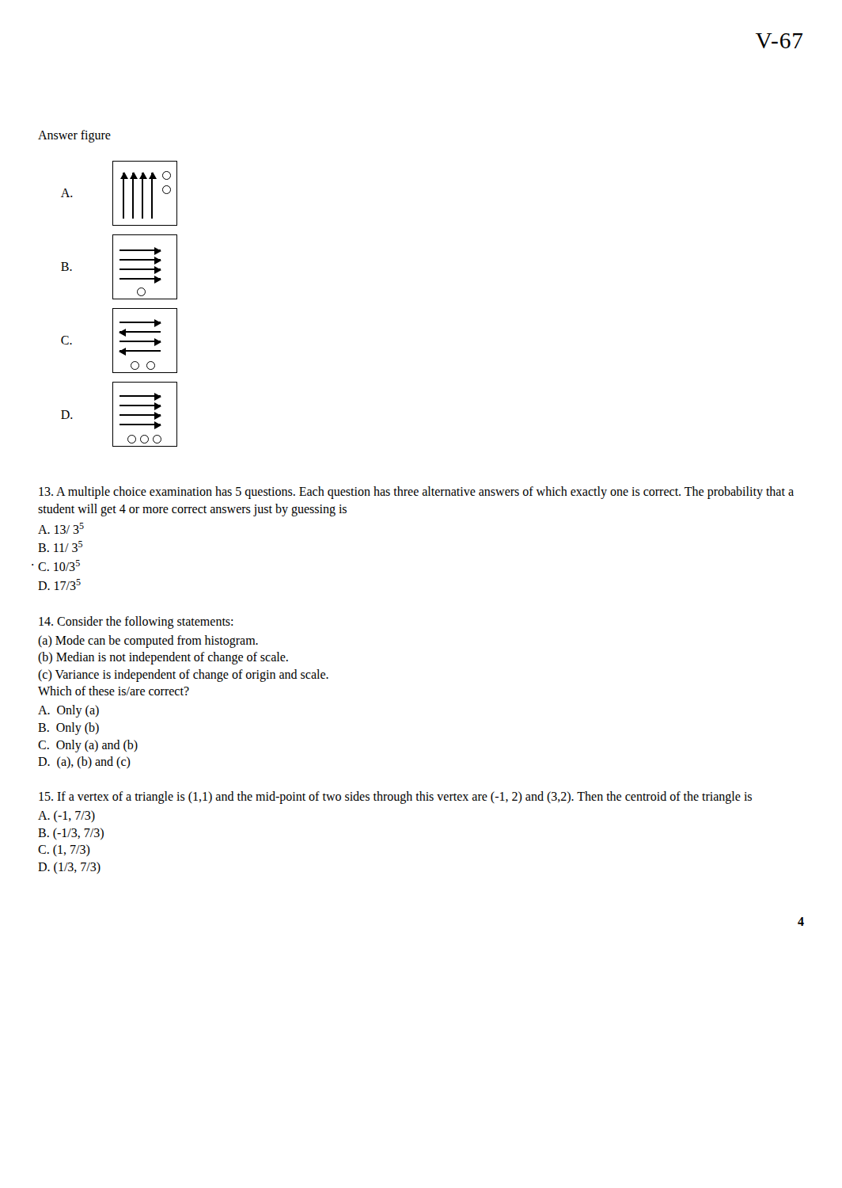V-67
Answer figure
| A. | |
| B. | |
| C. | |
| D. | |
13. A multiple choice examination has 5 questions. Each question has three alternative answers of which exactly one is correct. The probability that a student will get 4 or more correct answers just by guessing is
A. 13/ 35
B. 11/ 35
C. 10/35
D. 17/35
14. Consider the following statements:
(a) Mode can be computed from histogram.
(b) Median is not independent of change of scale.
(c) Variance is independent of change of origin and scale.
Which of these is/are correct?
A. Only (a)
B. Only (b)
C. Only (a) and (b)
D. (a), (b) and (c)
15. If a vertex of a triangle is (1,1) and the mid-point of two sides through this vertex are (-1, 2) and (3,2). Then the centroid of the triangle is
A. (-1, 7/3)
B. (-1/3, 7/3)
C. (1, 7/3)
D. (1/3, 7/3)
4